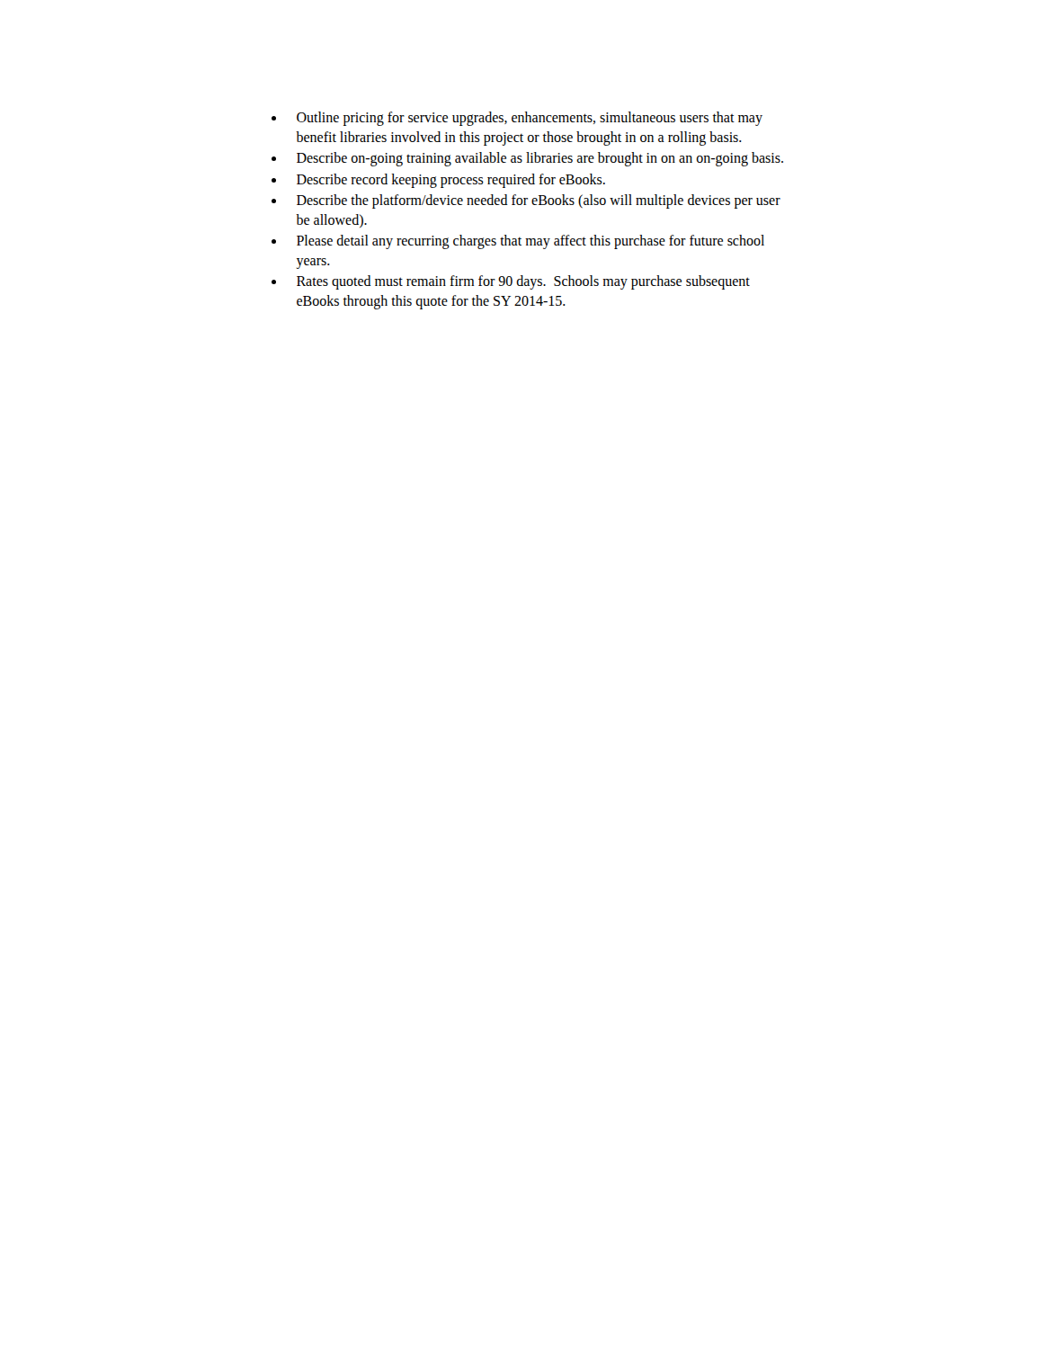Outline pricing for service upgrades, enhancements, simultaneous users that may benefit libraries involved in this project or those brought in on a rolling basis.
Describe on-going training available as libraries are brought in on an on-going basis.
Describe record keeping process required for eBooks.
Describe the platform/device needed for eBooks (also will multiple devices per user be allowed).
Please detail any recurring charges that may affect this purchase for future school years.
Rates quoted must remain firm for 90 days. Schools may purchase subsequent eBooks through this quote for the SY 2014-15.